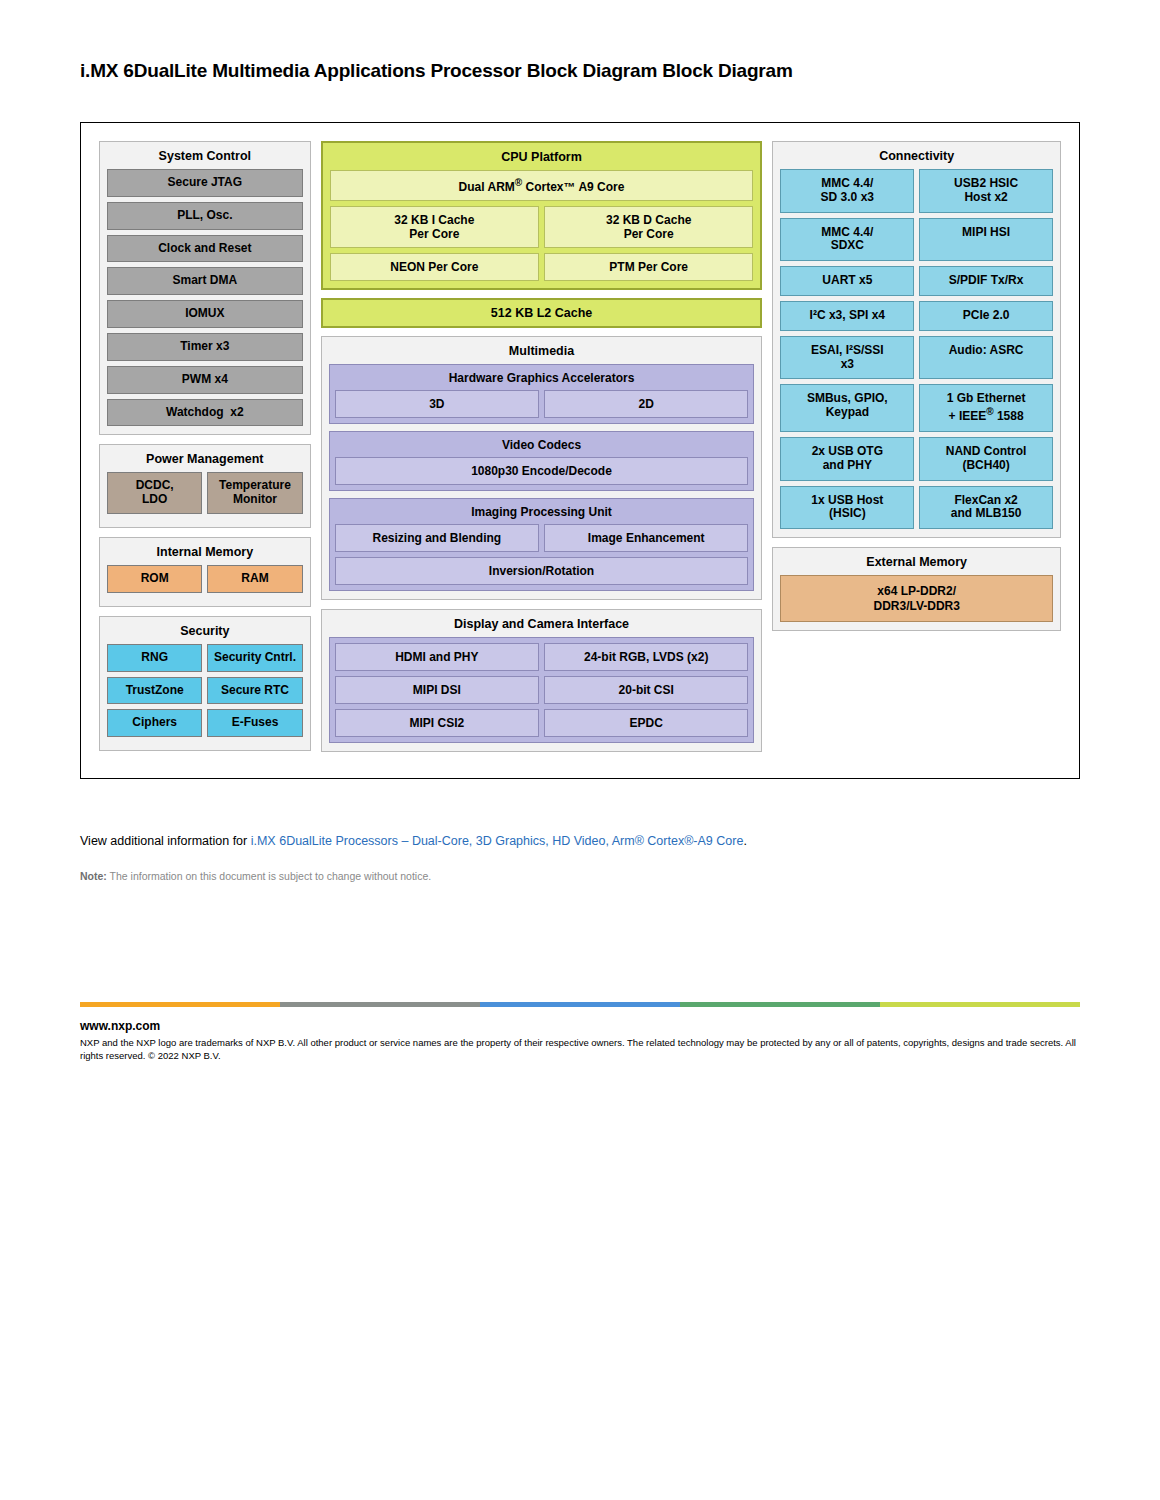i.MX 6DualLite Multimedia Applications Processor Block Diagram Block Diagram
System Control
Secure JTAG
PLL, Osc.
Clock and Reset
Smart DMA
IOMUX
Timer x3
PWM x4
Watchdog x2
Power Management
DCDC,
LDO
Temperature
Monitor
Internal Memory
ROM
RAM
Security
RNG
Security Cntrl.
TrustZone
Secure RTC
Ciphers
E-Fuses
CPU Platform
Dual ARM® Cortex™ A9 Core
32 KB I Cache
Per Core
32 KB D Cache
Per Core
NEON Per Core
PTM Per Core
512 KB L2 Cache
Multimedia
Hardware Graphics Accelerators
3D
2D
Video Codecs
1080p30 Encode/Decode
Imaging Processing Unit
Resizing and Blending
Image Enhancement
Inversion/Rotation
Display and Camera Interface
HDMI and PHY
24-bit RGB, LVDS (x2)
MIPI DSI
20-bit CSI
MIPI CSI2
EPDC
Connectivity
MMC 4.4/
SD 3.0 x3
USB2 HSIC
Host x2
MMC 4.4/
SDXC
MIPI HSI
UART x5
S/PDIF Tx/Rx
I²C x3, SPI x4
PCIe 2.0
ESAI, I²S/SSI
x3
Audio: ASRC
SMBus, GPIO,
Keypad
1 Gb Ethernet
+ IEEE® 1588
2x USB OTG
and PHY
NAND Control
(BCH40)
1x USB Host
(HSIC)
FlexCan x2
and MLB150
External Memory
x64 LP-DDR2/
DDR3/LV-DDR3
View additional information for i.MX 6DualLite Processors – Dual-Core, 3D Graphics, HD Video, Arm® Cortex®-A9 Core.
Note: The information on this document is subject to change without notice.
www.nxp.com
NXP and the NXP logo are trademarks of NXP B.V. All other product or service names are the property of their respective owners. The related technology may be protected by any or all of patents, copyrights, designs and trade secrets. All rights reserved. © 2022 NXP B.V.